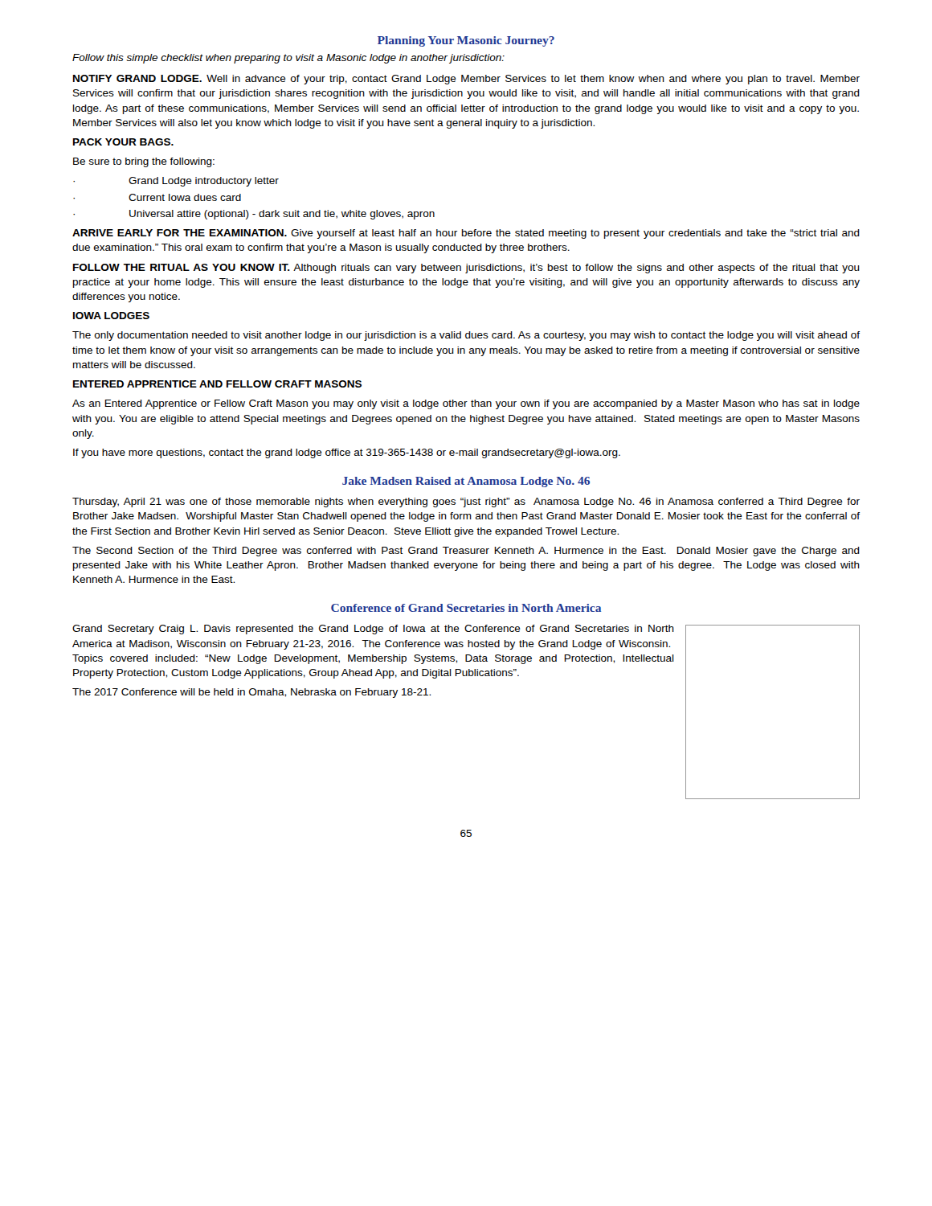Planning Your Masonic Journey?
Follow this simple checklist when preparing to visit a Masonic lodge in another jurisdiction:
NOTIFY GRAND LODGE. Well in advance of your trip, contact Grand Lodge Member Services to let them know when and where you plan to travel. Member Services will confirm that our jurisdiction shares recognition with the jurisdiction you would like to visit, and will handle all initial communications with that grand lodge. As part of these communications, Member Services will send an official letter of introduction to the grand lodge you would like to visit and a copy to you. Member Services will also let you know which lodge to visit if you have sent a general inquiry to a jurisdiction.
PACK YOUR BAGS.
Be sure to bring the following:
·Grand Lodge introductory letter
·Current Iowa dues card
·Universal attire (optional) - dark suit and tie, white gloves, apron
ARRIVE EARLY FOR THE EXAMINATION. Give yourself at least half an hour before the stated meeting to present your credentials and take the “strict trial and due examination.” This oral exam to confirm that you’re a Mason is usually conducted by three brothers.
FOLLOW THE RITUAL AS YOU KNOW IT. Although rituals can vary between jurisdictions, it’s best to follow the signs and other aspects of the ritual that you practice at your home lodge. This will ensure the least disturbance to the lodge that you’re visiting, and will give you an opportunity afterwards to discuss any differences you notice.
IOWA LODGES
The only documentation needed to visit another lodge in our jurisdiction is a valid dues card. As a courtesy, you may wish to contact the lodge you will visit ahead of time to let them know of your visit so arrangements can be made to include you in any meals. You may be asked to retire from a meeting if controversial or sensitive matters will be discussed.
ENTERED APPRENTICE AND FELLOW CRAFT MASONS
As an Entered Apprentice or Fellow Craft Mason you may only visit a lodge other than your own if you are accompanied by a Master Mason who has sat in lodge with you. You are eligible to attend Special meetings and Degrees opened on the highest Degree you have attained. Stated meetings are open to Master Masons only.
If you have more questions, contact the grand lodge office at 319-365-1438 or e-mail grandsecretary@gl-iowa.org.
Jake Madsen Raised at Anamosa Lodge No. 46
Thursday, April 21 was one of those memorable nights when everything goes “just right” as Anamosa Lodge No. 46 in Anamosa conferred a Third Degree for Brother Jake Madsen. Worshipful Master Stan Chadwell opened the lodge in form and then Past Grand Master Donald E. Mosier took the East for the conferral of the First Section and Brother Kevin Hirl served as Senior Deacon. Steve Elliott give the expanded Trowel Lecture.
The Second Section of the Third Degree was conferred with Past Grand Treasurer Kenneth A. Hurmence in the East. Donald Mosier gave the Charge and presented Jake with his White Leather Apron. Brother Madsen thanked everyone for being there and being a part of his degree. The Lodge was closed with Kenneth A. Hurmence in the East.
Conference of Grand Secretaries in North America
Grand Secretary Craig L. Davis represented the Grand Lodge of Iowa at the Conference of Grand Secretaries in North America at Madison, Wisconsin on February 21-23, 2016. The Conference was hosted by the Grand Lodge of Wisconsin. Topics covered included: “New Lodge Development, Membership Systems, Data Storage and Protection, Intellectual Property Protection, Custom Lodge Applications, Group Ahead App, and Digital Publications”.
The 2017 Conference will be held in Omaha, Nebraska on February 18-21.
65